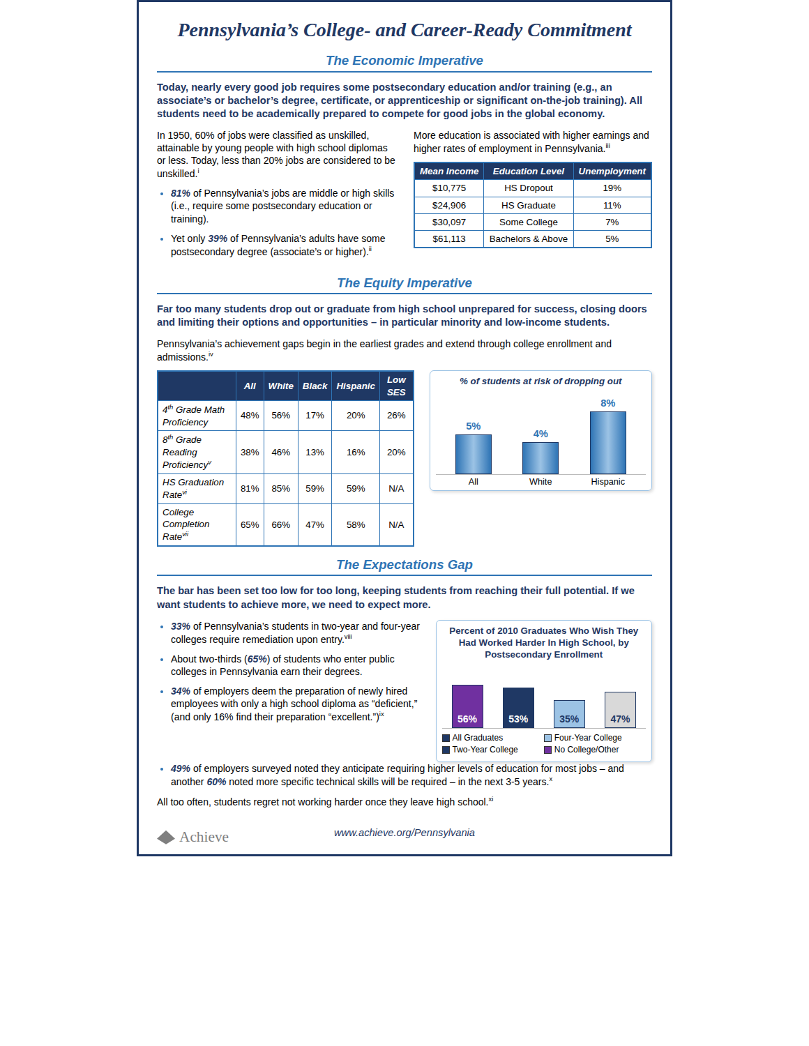Pennsylvania’s College- and Career-Ready Commitment
The Economic Imperative
Today, nearly every good job requires some postsecondary education and/or training (e.g., an associate’s or bachelor’s degree, certificate, or apprenticeship or significant on-the-job training). All students need to be academically prepared to compete for good jobs in the global economy.
In 1950, 60% of jobs were classified as unskilled, attainable by young people with high school diplomas or less. Today, less than 20% jobs are considered to be unskilled.i
81% of Pennsylvania’s jobs are middle or high skills (i.e., require some postsecondary education or training).
Yet only 39% of Pennsylvania’s adults have some postsecondary degree (associate’s or higher).ii
More education is associated with higher earnings and higher rates of employment in Pennsylvania.iii
| Mean Income | Education Level | Unemployment |
| --- | --- | --- |
| $10,775 | HS Dropout | 19% |
| $24,906 | HS Graduate | 11% |
| $30,097 | Some College | 7% |
| $61,113 | Bachelors & Above | 5% |
The Equity Imperative
Far too many students drop out or graduate from high school unprepared for success, closing doors and limiting their options and opportunities – in particular minority and low-income students.
Pennsylvania’s achievement gaps begin in the earliest grades and extend through college enrollment and admissions.iv
| | All | White | Black | Hispanic | Low SES |
| --- | --- | --- | --- | --- | --- |
| 4 th Grade Math Proficiency | 48% | 56% | 17% | 20% | 26% |
| 8 th Grade Reading Proficiency v | 38% | 46% | 13% | 16% | 20% |
| HS Graduation Rate vi | 81% | 85% | 59% | 59% | N/A |
| College Completion Rate vii | 65% | 66% | 47% | 58% | N/A |
% of students at risk of dropping out
5%
4%
8%
All White Hispanic
The Expectations Gap
The bar has been set too low for too long, keeping students from reaching their full potential. If we want students to achieve more, we need to expect more.
33% of Pennsylvania’s students in two-year and four-year colleges require remediation upon entry.viii
About two-thirds (65%) of students who enter public colleges in Pennsylvania earn their degrees.
34% of employers deem the preparation of newly hired employees with only a high school diploma as “deficient,” (and only 16% find their preparation “excellent.”)ix
Percent of 2010 Graduates Who Wish They Had Worked Harder In High School, by Postsecondary Enrollment
56%
53%
35%
47%
All Graduates
Four-Year College
Two-Year College
No College/Other
49% of employers surveyed noted they anticipate requiring higher levels of education for most jobs – and another 60% noted more specific technical skills will be required – in the next 3-5 years.x
All too often, students regret not working harder once they leave high school.xi
Achieve
www.achieve.org/Pennsylvania